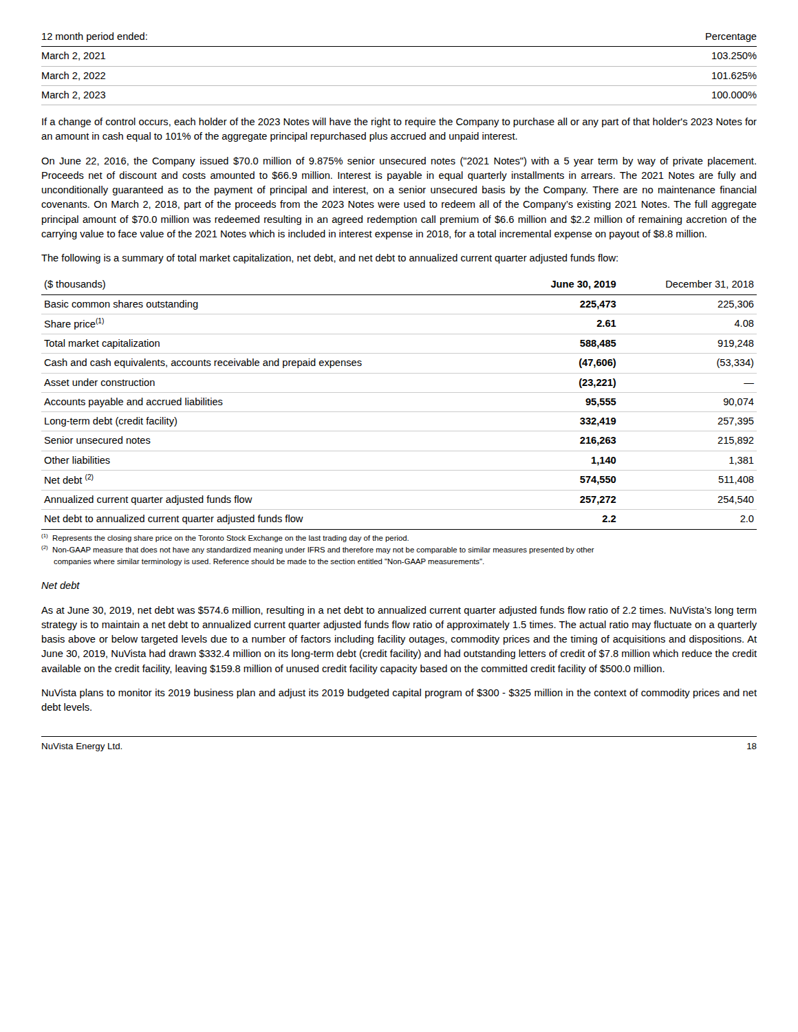| 12 month period ended: | Percentage |
| March 2, 2021 | 103.250% |
| March 2, 2022 | 101.625% |
| March 2, 2023 | 100.000% |
If a change of control occurs, each holder of the 2023 Notes will have the right to require the Company to purchase all or any part of that holder's 2023 Notes for an amount in cash equal to 101% of the aggregate principal repurchased plus accrued and unpaid interest.
On June 22, 2016, the Company issued $70.0 million of 9.875% senior unsecured notes ("2021 Notes") with a 5 year term by way of private placement. Proceeds net of discount and costs amounted to $66.9 million. Interest is payable in equal quarterly installments in arrears. The 2021 Notes are fully and unconditionally guaranteed as to the payment of principal and interest, on a senior unsecured basis by the Company. There are no maintenance financial covenants. On March 2, 2018, part of the proceeds from the 2023 Notes were used to redeem all of the Company’s existing 2021 Notes. The full aggregate principal amount of $70.0 million was redeemed resulting in an agreed redemption call premium of $6.6 million and $2.2 million of remaining accretion of the carrying value to face value of the 2021 Notes which is included in interest expense in 2018, for a total incremental expense on payout of $8.8 million.
The following is a summary of total market capitalization, net debt, and net debt to annualized current quarter adjusted funds flow:
| ($ thousands) | June 30, 2019 | December 31, 2018 |
| --- | --- | --- |
| Basic common shares outstanding | 225,473 | 225,306 |
| Share price (1) | 2.61 | 4.08 |
| Total market capitalization | 588,485 | 919,248 |
| Cash and cash equivalents, accounts receivable and prepaid expenses | (47,606) | (53,334) |
| Asset under construction | (23,221) | — |
| Accounts payable and accrued liabilities | 95,555 | 90,074 |
| Long-term debt (credit facility) | 332,419 | 257,395 |
| Senior unsecured notes | 216,263 | 215,892 |
| Other liabilities | 1,140 | 1,381 |
| Net debt (2) | 574,550 | 511,408 |
| Annualized current quarter adjusted funds flow | 257,272 | 254,540 |
| Net debt to annualized current quarter adjusted funds flow | 2.2 | 2.0 |
(1) Represents the closing share price on the Toronto Stock Exchange on the last trading day of the period.
(2) Non-GAAP measure that does not have any standardized meaning under IFRS and therefore may not be comparable to similar measures presented by other
companies where similar terminology is used. Reference should be made to the section entitled "Non-GAAP measurements".
Net debt
As at June 30, 2019, net debt was $574.6 million, resulting in a net debt to annualized current quarter adjusted funds flow ratio of 2.2 times. NuVista’s long term strategy is to maintain a net debt to annualized current quarter adjusted funds flow ratio of approximately 1.5 times. The actual ratio may fluctuate on a quarterly basis above or below targeted levels due to a number of factors including facility outages, commodity prices and the timing of acquisitions and dispositions. At June 30, 2019, NuVista had drawn $332.4 million on its long-term debt (credit facility) and had outstanding letters of credit of $7.8 million which reduce the credit available on the credit facility, leaving $159.8 million of unused credit facility capacity based on the committed credit facility of $500.0 million.
NuVista plans to monitor its 2019 business plan and adjust its 2019 budgeted capital program of $300 - $325 million in the context of commodity prices and net debt levels.
NuVista Energy Ltd. 18